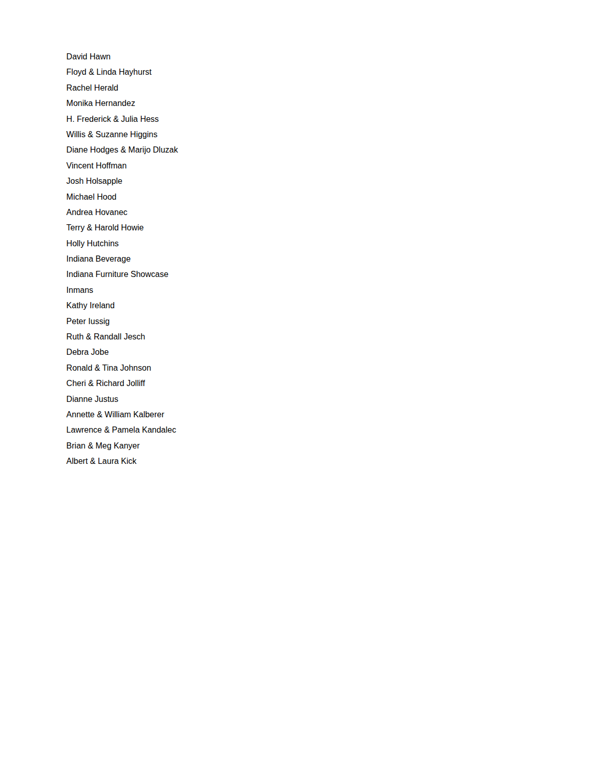David Hawn
Floyd & Linda Hayhurst
Rachel Herald
Monika Hernandez
H. Frederick & Julia Hess
Willis & Suzanne Higgins
Diane Hodges & Marijo Dluzak
Vincent Hoffman
Josh Holsapple
Michael Hood
Andrea Hovanec
Terry & Harold Howie
Holly Hutchins
Indiana Beverage
Indiana Furniture Showcase
Inmans
Kathy Ireland
Peter Iussig
Ruth & Randall Jesch
Debra Jobe
Ronald & Tina Johnson
Cheri & Richard Jolliff
Dianne Justus
Annette & William Kalberer
Lawrence & Pamela Kandalec
Brian & Meg Kanyer
Albert & Laura Kick